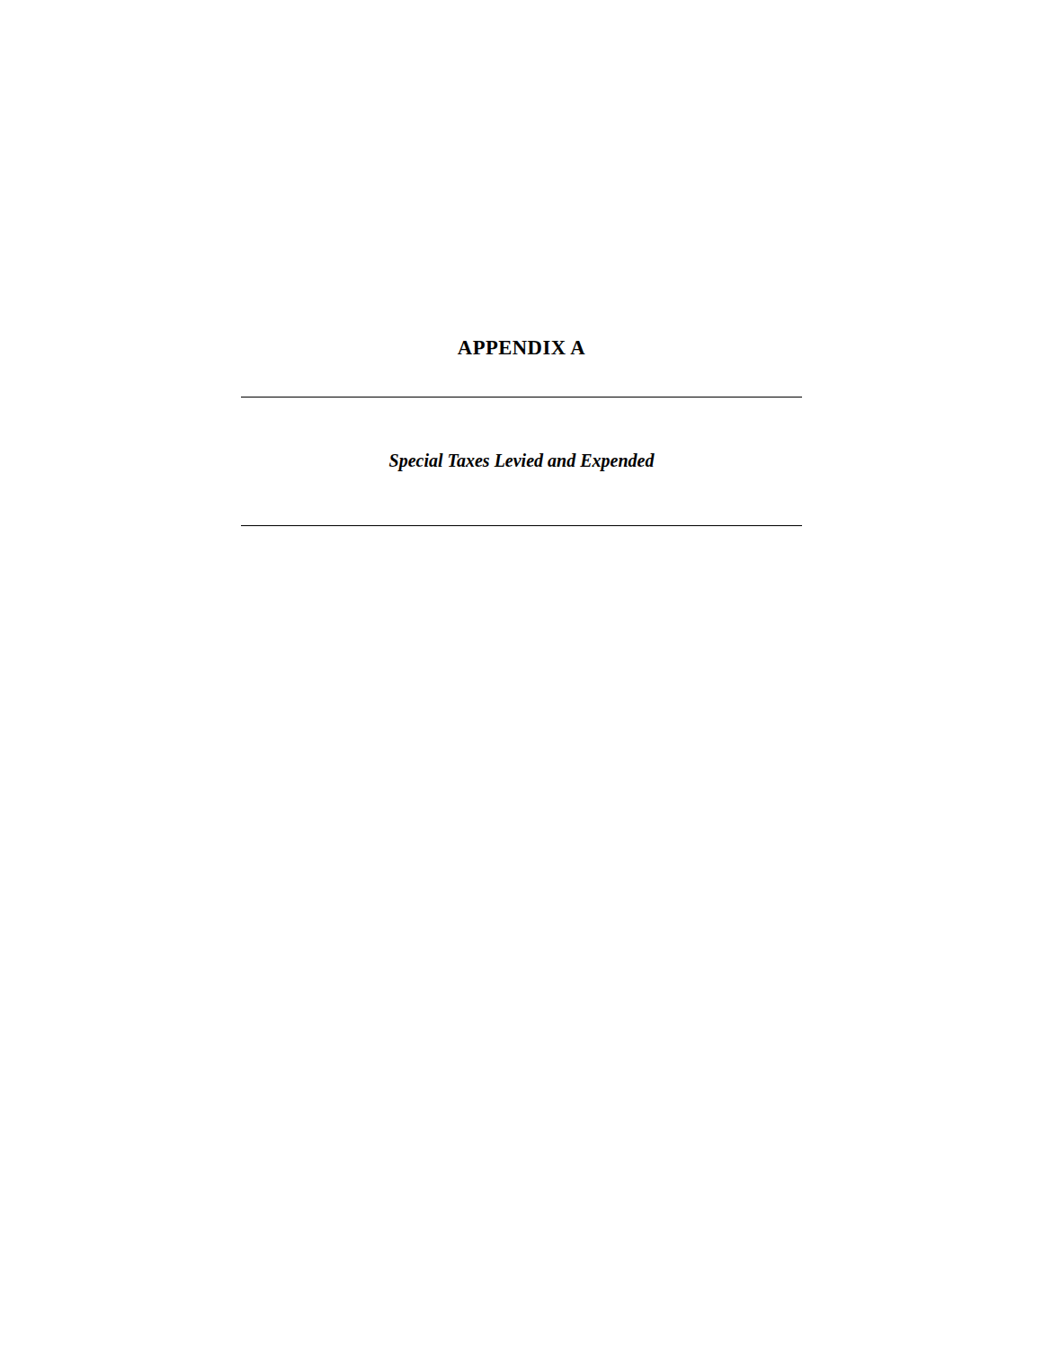APPENDIX A
Special Taxes Levied and Expended